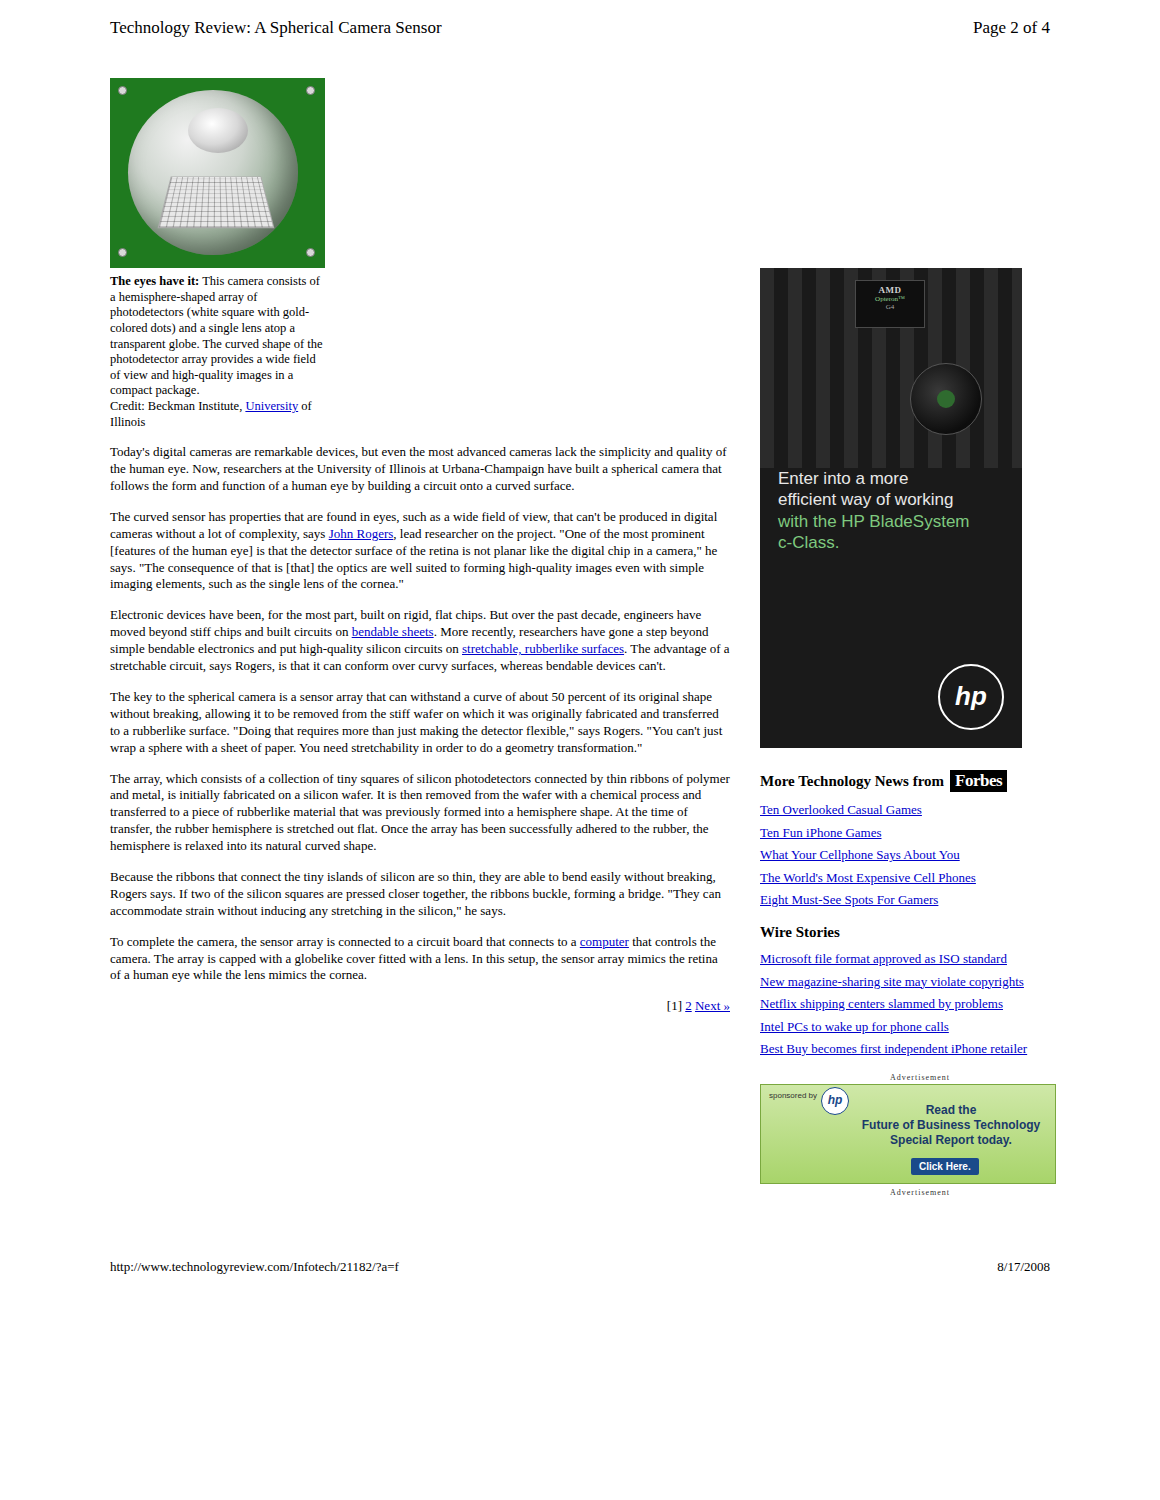Technology Review: A Spherical Camera Sensor
Page 2 of 4
The eyes have it: This camera consists of a hemisphere-shaped array of photodetectors (white square with gold-colored dots) and a single lens atop a transparent globe. The curved shape of the photodetector array provides a wide field of view and high-quality images in a compact package.
Credit: Beckman Institute, University of Illinois
Today's digital cameras are remarkable devices, but even the most advanced cameras lack the simplicity and quality of the human eye. Now, researchers at the University of Illinois at Urbana-Champaign have built a spherical camera that follows the form and function of a human eye by building a circuit onto a curved surface.
The curved sensor has properties that are found in eyes, such as a wide field of view, that can't be produced in digital cameras without a lot of complexity, says John Rogers, lead researcher on the project. "One of the most prominent [features of the human eye] is that the detector surface of the retina is not planar like the digital chip in a camera," he says. "The consequence of that is [that] the optics are well suited to forming high-quality images even with simple imaging elements, such as the single lens of the cornea."
Electronic devices have been, for the most part, built on rigid, flat chips. But over the past decade, engineers have moved beyond stiff chips and built circuits on bendable sheets. More recently, researchers have gone a step beyond simple bendable electronics and put high-quality silicon circuits on stretchable, rubberlike surfaces. The advantage of a stretchable circuit, says Rogers, is that it can conform over curvy surfaces, whereas bendable devices can't.
The key to the spherical camera is a sensor array that can withstand a curve of about 50 percent of its original shape without breaking, allowing it to be removed from the stiff wafer on which it was originally fabricated and transferred to a rubberlike surface. "Doing that requires more than just making the detector flexible," says Rogers. "You can't just wrap a sphere with a sheet of paper. You need stretchability in order to do a geometry transformation."
The array, which consists of a collection of tiny squares of silicon photodetectors connected by thin ribbons of polymer and metal, is initially fabricated on a silicon wafer. It is then removed from the wafer with a chemical process and transferred to a piece of rubberlike material that was previously formed into a hemisphere shape. At the time of transfer, the rubber hemisphere is stretched out flat. Once the array has been successfully adhered to the rubber, the hemisphere is relaxed into its natural curved shape.
Because the ribbons that connect the tiny islands of silicon are so thin, they are able to bend easily without breaking, Rogers says. If two of the silicon squares are pressed closer together, the ribbons buckle, forming a bridge. "They can accommodate strain without inducing any stretching in the silicon," he says.
To complete the camera, the sensor array is connected to a circuit board that connects to a computer that controls the camera. The array is capped with a globelike cover fitted with a lens. In this setup, the sensor array mimics the retina of a human eye while the lens mimics the cornea.
[1] 2 Next »
AMD
Opteron™
G4
Enter into a more
efficient way of working
with the HP BladeSystem
c-Class.
hp
▷
More Technology News from Forbes
Ten Overlooked Casual Games
Ten Fun iPhone Games
What Your Cellphone Says About You
The World's Most Expensive Cell Phones
Eight Must-See Spots For Gamers
Wire Stories
Microsoft file format approved as ISO standard
New magazine-sharing site may violate copyrights
Netflix shipping centers slammed by problems
Intel PCs to wake up for phone calls
Best Buy becomes first independent iPhone retailer
Advertisement
sponsored by
hp
Read the
Future of Business Technology
Special Report today.
Click Here.
Advertisement
http://www.technologyreview.com/Infotech/21182/?a=f
8/17/2008